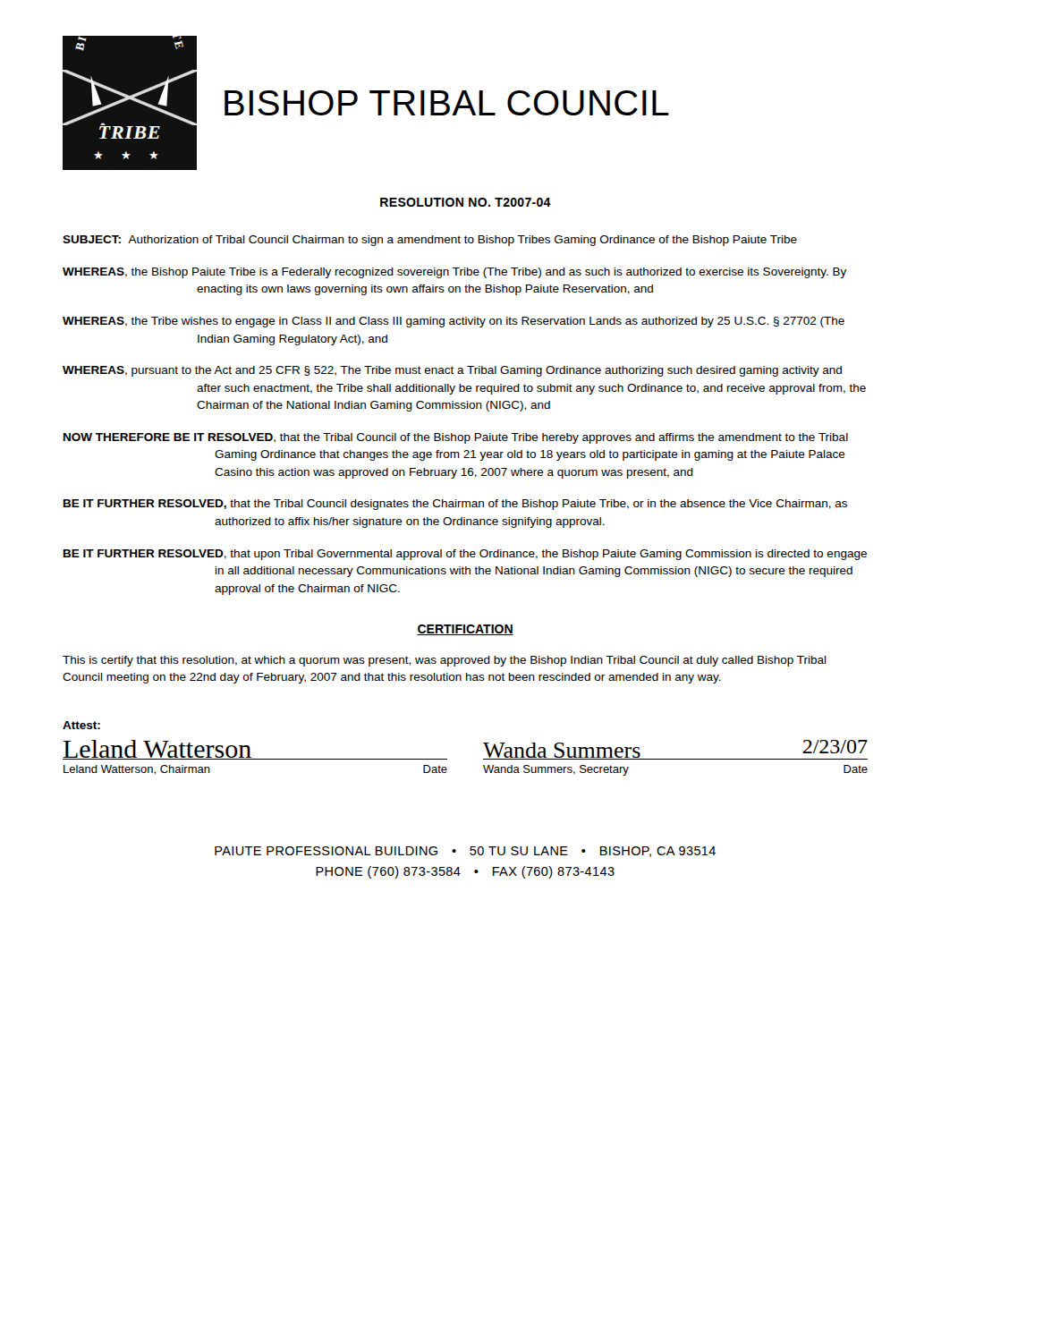BISHOP PAIUTE TRIBE ★ ★ ★
BISHOP TRIBAL COUNCIL
RESOLUTION NO. T2007-04
SUBJECT: Authorization of Tribal Council Chairman to sign a amendment to Bishop Tribes Gaming Ordinance of the Bishop Paiute Tribe
WHEREAS, the Bishop Paiute Tribe is a Federally recognized sovereign Tribe (The Tribe) and as such is authorized to exercise its Sovereignty. By enacting its own laws governing its own affairs on the Bishop Paiute Reservation, and
WHEREAS, the Tribe wishes to engage in Class II and Class III gaming activity on its Reservation Lands as authorized by 25 U.S.C. § 27702 (The Indian Gaming Regulatory Act), and
WHEREAS, pursuant to the Act and 25 CFR § 522, The Tribe must enact a Tribal Gaming Ordinance authorizing such desired gaming activity and after such enactment, the Tribe shall additionally be required to submit any such Ordinance to, and receive approval from, the Chairman of the National Indian Gaming Commission (NIGC), and
NOW THEREFORE BE IT RESOLVED, that the Tribal Council of the Bishop Paiute Tribe hereby approves and affirms the amendment to the Tribal Gaming Ordinance that changes the age from 21 year old to 18 years old to participate in gaming at the Paiute Palace Casino this action was approved on February 16, 2007 where a quorum was present, and
BE IT FURTHER RESOLVED, that the Tribal Council designates the Chairman of the Bishop Paiute Tribe, or in the absence the Vice Chairman, as authorized to affix his/her signature on the Ordinance signifying approval.
BE IT FURTHER RESOLVED, that upon Tribal Governmental approval of the Ordinance, the Bishop Paiute Gaming Commission is directed to engage in all additional necessary Communications with the National Indian Gaming Commission (NIGC) to secure the required approval of the Chairman of NIGC.
CERTIFICATION
This is certify that this resolution, at which a quorum was present, was approved by the Bishop Indian Tribal Council at duly called Bishop Tribal Council meeting on the 22nd day of February, 2007 and that this resolution has not been rescinded or amended in any way.
Attest:
Leland Watterson
Leland Watterson, Chairman Date
Wanda Summers
2/23/07
Wanda Summers, Secretary Date
PAIUTE PROFESSIONAL BUILDING • 50 TU SU LANE • BISHOP, CA 93514
PHONE (760) 873-3584 • FAX (760) 873-4143